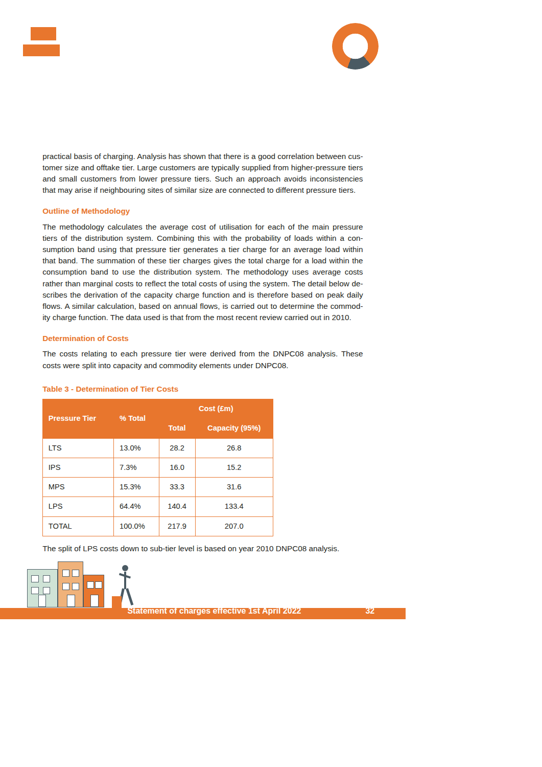practical basis of charging. Analysis has shown that there is a good correlation between customer size and offtake tier. Large customers are typically supplied from higher-pressure tiers and small customers from lower pressure tiers. Such an approach avoids inconsistencies that may arise if neighbouring sites of similar size are connected to different pressure tiers.
Outline of Methodology
The methodology calculates the average cost of utilisation for each of the main pressure tiers of the distribution system. Combining this with the probability of loads within a consumption band using that pressure tier generates a tier charge for an average load within that band. The summation of these tier charges gives the total charge for a load within the consumption band to use the distribution system. The methodology uses average costs rather than marginal costs to reflect the total costs of using the system. The detail below describes the derivation of the capacity charge function and is therefore based on peak daily flows. A similar calculation, based on annual flows, is carried out to determine the commodity charge function. The data used is that from the most recent review carried out in 2010.
Determination of Costs
The costs relating to each pressure tier were derived from the DNPC08 analysis. These costs were split into capacity and commodity elements under DNPC08.
Table 3 - Determination of Tier Costs
| Pressure Tier | % Total | Cost (£m) |
| --- | --- | --- |
| Total | Capacity (95%) |
| LTS | 13.0% | 28.2 | 26.8 |
| IPS | 7.3% | 16.0 | 15.2 |
| MPS | 15.3% | 33.3 | 31.6 |
| LPS | 64.4% | 140.4 | 133.4 |
| TOTAL | 100.0% | 217.9 | 207.0 |
The split of LPS costs down to sub-tier level is based on year 2010 DNPC08 analysis.
Statement of charges effective 1st April 2022
32